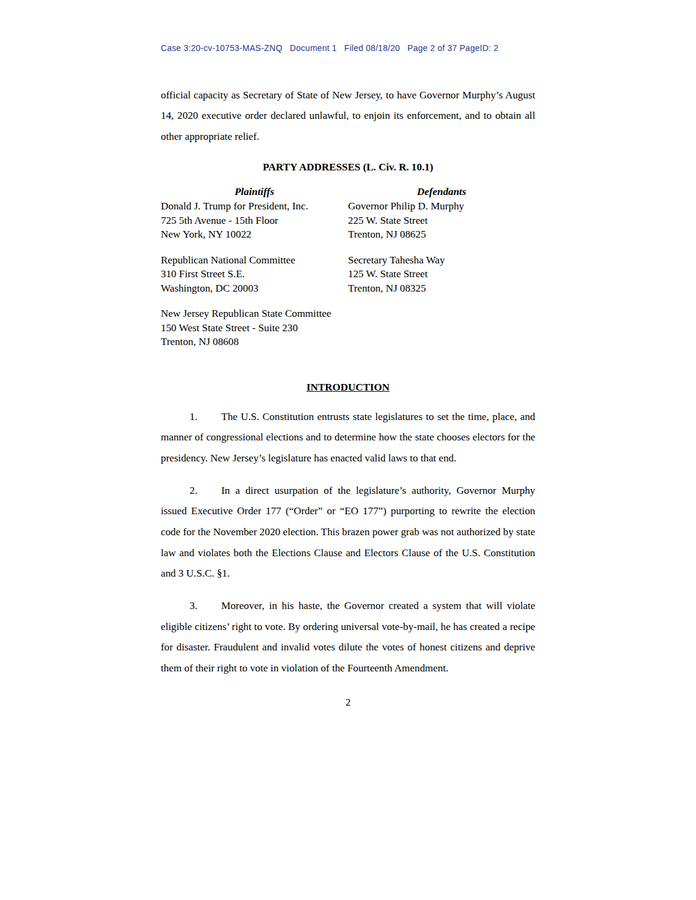Case 3:20-cv-10753-MAS-ZNQ Document 1 Filed 08/18/20 Page 2 of 37 PageID: 2
official capacity as Secretary of State of New Jersey, to have Governor Murphy’s August 14, 2020 executive order declared unlawful, to enjoin its enforcement, and to obtain all other appropriate relief.
PARTY ADDRESSES (L. Civ. R. 10.1)
| Plaintiffs | Defendants |
| Donald J. Trump for President, Inc. 725 5th Avenue - 15th Floor New York, NY 10022 Republican National Committee 310 First Street S.E. Washington, DC 20003 New Jersey Republican State Committee 150 West State Street - Suite 230 Trenton, NJ 08608 | Governor Philip D. Murphy 225 W. State Street Trenton, NJ 08625 Secretary Tahesha Way 125 W. State Street Trenton, NJ 08325 |
INTRODUCTION
1. The U.S. Constitution entrusts state legislatures to set the time, place, and manner of congressional elections and to determine how the state chooses electors for the presidency. New Jersey’s legislature has enacted valid laws to that end.
2. In a direct usurpation of the legislature’s authority, Governor Murphy issued Executive Order 177 (“Order” or “EO 177”) purporting to rewrite the election code for the November 2020 election. This brazen power grab was not authorized by state law and violates both the Elections Clause and Electors Clause of the U.S. Constitution and 3 U.S.C. §1.
3. Moreover, in his haste, the Governor created a system that will violate eligible citizens’ right to vote. By ordering universal vote-by-mail, he has created a recipe for disaster. Fraudulent and invalid votes dilute the votes of honest citizens and deprive them of their right to vote in violation of the Fourteenth Amendment.
2